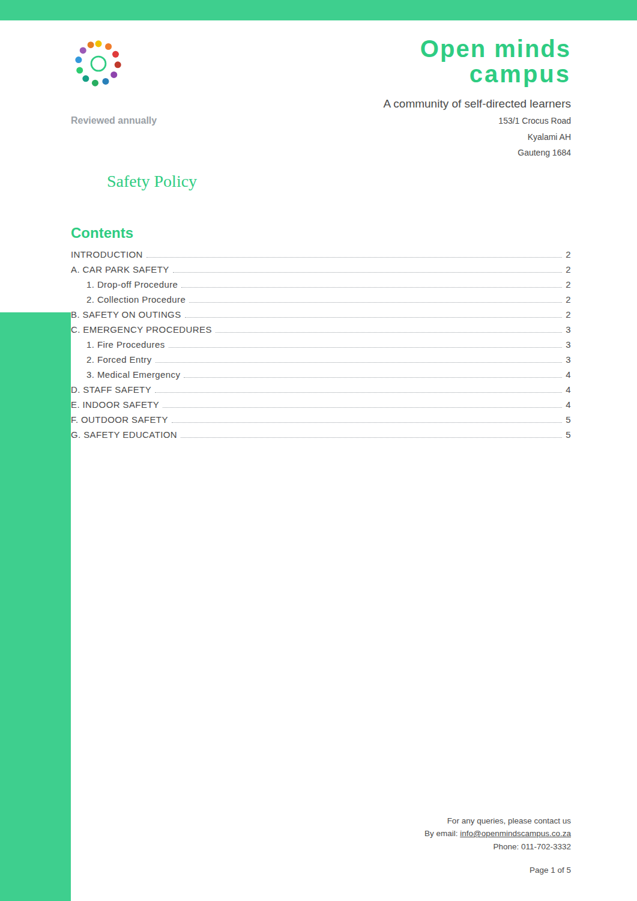Open mindscampus
A community of self-directed learners
Reviewed annually
153/1 Crocus Road
Kyalami AH
Gauteng 1684
Safety Policy
Contents
INTRODUCTION 2
A. CAR PARK SAFETY 2
1. Drop-off Procedure 2
2. Collection Procedure 2
B. SAFETY ON OUTINGS 2
C. EMERGENCY PROCEDURES 3
1. Fire Procedures 3
2. Forced Entry 3
3. Medical Emergency 4
D. STAFF SAFETY 4
E. INDOOR SAFETY 4
F. OUTDOOR SAFETY 5
G. SAFETY EDUCATION 5
For any queries, please contact us
By email: info@openmindscampus.co.za
Phone: 011-702-3332
Page 1 of 5